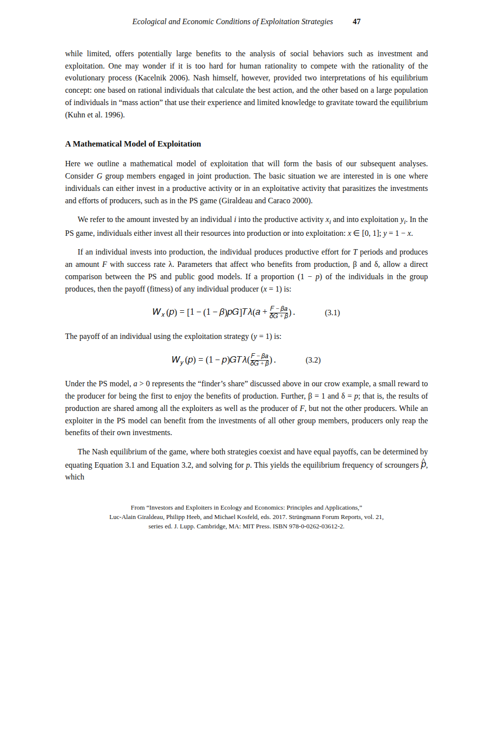Ecological and Economic Conditions of Exploitation Strategies 47
while limited, offers potentially large benefits to the analysis of social behaviors such as investment and exploitation. One may wonder if it is too hard for human rationality to compete with the rationality of the evolutionary process (Kacelnik 2006). Nash himself, however, provided two interpretations of his equilibrium concept: one based on rational individuals that calculate the best action, and the other based on a large population of individuals in “mass action” that use their experience and limited knowledge to gravitate toward the equilibrium (Kuhn et al. 1996).
A Mathematical Model of Exploitation
Here we outline a mathematical model of exploitation that will form the basis of our subsequent analyses. Consider G group members engaged in joint production. The basic situation we are interested in is one where individuals can either invest in a productive activity or in an exploitative activity that parasitizes the investments and efforts of producers, such as in the PS game (Giraldeau and Caraco 2000).
We refer to the amount invested by an individual i into the productive activity xi and into exploitation yi. In the PS game, individuals either invest all their resources into production or into exploitation: x ∈ [0, 1]; y = 1 − x.
If an individual invests into production, the individual produces productive effort for T periods and produces an amount F with success rate λ. Parameters that affect who benefits from production, β and δ, allow a direct comparison between the PS and public good models. If a proportion (1 − p) of the individuals in the group produces, then the payoff (fitness) of any individual producer (x = 1) is:
Wx (p) = [ 1 − (1−β) pG ] Tλ ( a + F−βa δG+β ) .
(3.1)
The payoff of an individual using the exploitation strategy (y = 1) is:
Wy (p) = (1−p) GTλ ( F−βa δG+β ) .
(3.2)
Under the PS model, a > 0 represents the “finder’s share” discussed above in our crow example, a small reward to the producer for being the first to enjoy the benefits of production. Further, β = 1 and δ = p; that is, the results of production are shared among all the exploiters as well as the producer of F, but not the other producers. While an exploiter in the PS model can benefit from the investments of all other group members, producers only reap the benefits of their own investments.
The Nash equilibrium of the game, where both strategies coexist and have equal payoffs, can be determined by equating Equation 3.1 and Equation 3.2, and solving for p. This yields the equilibrium frequency of scroungers p^, which
From “Investors and Exploiters in Ecology and Economics: Principles and Applications,”
Luc-Alain Giraldeau, Philipp Heeb, and Michael Kosfeld, eds. 2017. Strüngmann Forum Reports, vol. 21,
series ed. J. Lupp. Cambridge, MA: MIT Press. ISBN 978-0-0262-03612-2.